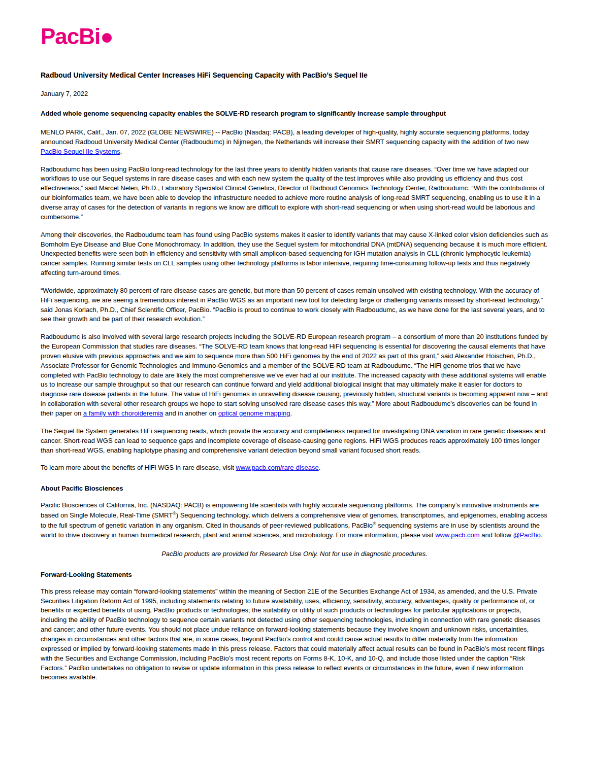PacBi●
Radboud University Medical Center Increases HiFi Sequencing Capacity with PacBio’s Sequel IIe
January 7, 2022
Added whole genome sequencing capacity enables the SOLVE-RD research program to significantly increase sample throughput
MENLO PARK, Calif., Jan. 07, 2022 (GLOBE NEWSWIRE) -- PacBio (Nasdaq: PACB), a leading developer of high-quality, highly accurate sequencing platforms, today announced Radboud University Medical Center (Radboudumc) in Nijmegen, the Netherlands will increase their SMRT sequencing capacity with the addition of two new PacBio Sequel IIe Systems.
Radboudumc has been using PacBio long-read technology for the last three years to identify hidden variants that cause rare diseases. “Over time we have adapted our workflows to use our Sequel systems in rare disease cases and with each new system the quality of the test improves while also providing us efficiency and thus cost effectiveness,” said Marcel Nelen, Ph.D., Laboratory Specialist Clinical Genetics, Director of Radboud Genomics Technology Center, Radboudumc. “With the contributions of our bioinformatics team, we have been able to develop the infrastructure needed to achieve more routine analysis of long-read SMRT sequencing, enabling us to use it in a diverse array of cases for the detection of variants in regions we know are difficult to explore with short-read sequencing or when using short-read would be laborious and cumbersome.”
Among their discoveries, the Radboudumc team has found using PacBio systems makes it easier to identify variants that may cause X-linked color vision deficiencies such as Bornholm Eye Disease and Blue Cone Monochromacy. In addition, they use the Sequel system for mitochondrial DNA (mtDNA) sequencing because it is much more efficient. Unexpected benefits were seen both in efficiency and sensitivity with small amplicon-based sequencing for IGH mutation analysis in CLL (chronic lymphocytic leukemia) cancer samples. Running similar tests on CLL samples using other technology platforms is labor intensive, requiring time-consuming follow-up tests and thus negatively affecting turn-around times.
“Worldwide, approximately 80 percent of rare disease cases are genetic, but more than 50 percent of cases remain unsolved with existing technology. With the accuracy of HiFi sequencing, we are seeing a tremendous interest in PacBio WGS as an important new tool for detecting large or challenging variants missed by short-read technology,” said Jonas Korlach, Ph.D., Chief Scientific Officer, PacBio. “PacBio is proud to continue to work closely with Radboudumc, as we have done for the last several years, and to see their growth and be part of their research evolution.”
Radboudumc is also involved with several large research projects including the SOLVE-RD European research program – a consortium of more than 20 institutions funded by the European Commission that studies rare diseases. “The SOLVE-RD team knows that long-read HiFi sequencing is essential for discovering the causal elements that have proven elusive with previous approaches and we aim to sequence more than 500 HiFi genomes by the end of 2022 as part of this grant,” said Alexander Hoischen, Ph.D., Associate Professor for Genomic Technologies and Immuno-Genomics and a member of the SOLVE-RD team at Radboudumc. “The HiFi genome trios that we have completed with PacBio technology to date are likely the most comprehensive we’ve ever had at our institute. The increased capacity with these additional systems will enable us to increase our sample throughput so that our research can continue forward and yield additional biological insight that may ultimately make it easier for doctors to diagnose rare disease patients in the future. The value of HiFi genomes in unravelling disease causing, previously hidden, structural variants is becoming apparent now – and in collaboration with several other research groups we hope to start solving unsolved rare disease cases this way.” More about Radboudumc’s discoveries can be found in their paper on a family with choroideremia and in another on optical genome mapping.
The Sequel IIe System generates HiFi sequencing reads, which provide the accuracy and completeness required for investigating DNA variation in rare genetic diseases and cancer. Short-read WGS can lead to sequence gaps and incomplete coverage of disease-causing gene regions. HiFi WGS produces reads approximately 100 times longer than short-read WGS, enabling haplotype phasing and comprehensive variant detection beyond small variant focused short reads.
To learn more about the benefits of HiFi WGS in rare disease, visit www.pacb.com/rare-disease.
About Pacific Biosciences
Pacific Biosciences of California, Inc. (NASDAQ: PACB) is empowering life scientists with highly accurate sequencing platforms. The company’s innovative instruments are based on Single Molecule, Real-Time (SMRT®) Sequencing technology, which delivers a comprehensive view of genomes, transcriptomes, and epigenomes, enabling access to the full spectrum of genetic variation in any organism. Cited in thousands of peer-reviewed publications, PacBio® sequencing systems are in use by scientists around the world to drive discovery in human biomedical research, plant and animal sciences, and microbiology. For more information, please visit www.pacb.com and follow @PacBio.
PacBio products are provided for Research Use Only. Not for use in diagnostic procedures.
Forward-Looking Statements
This press release may contain “forward-looking statements” within the meaning of Section 21E of the Securities Exchange Act of 1934, as amended, and the U.S. Private Securities Litigation Reform Act of 1995, including statements relating to future availability, uses, efficiency, sensitivity, accuracy, advantages, quality or performance of, or benefits or expected benefits of using, PacBio products or technologies; the suitability or utility of such products or technologies for particular applications or projects, including the ability of PacBio technology to sequence certain variants not detected using other sequencing technologies, including in connection with rare genetic diseases and cancer; and other future events. You should not place undue reliance on forward-looking statements because they involve known and unknown risks, uncertainties, changes in circumstances and other factors that are, in some cases, beyond PacBio’s control and could cause actual results to differ materially from the information expressed or implied by forward-looking statements made in this press release. Factors that could materially affect actual results can be found in PacBio’s most recent filings with the Securities and Exchange Commission, including PacBio’s most recent reports on Forms 8-K, 10-K, and 10-Q, and include those listed under the caption “Risk Factors.” PacBio undertakes no obligation to revise or update information in this press release to reflect events or circumstances in the future, even if new information becomes available.